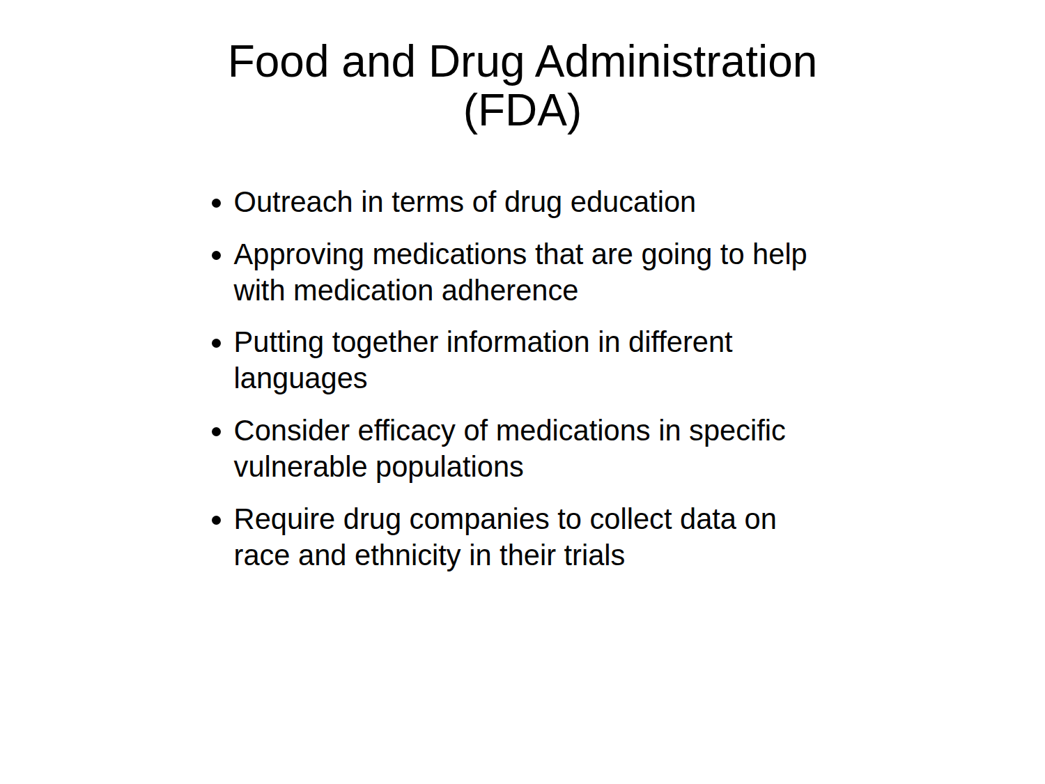Food and Drug Administration (FDA)
Outreach in terms of drug education
Approving medications that are going to help with medication adherence
Putting together information in different languages
Consider efficacy of medications in specific vulnerable populations
Require drug companies to collect data on race and ethnicity in their trials